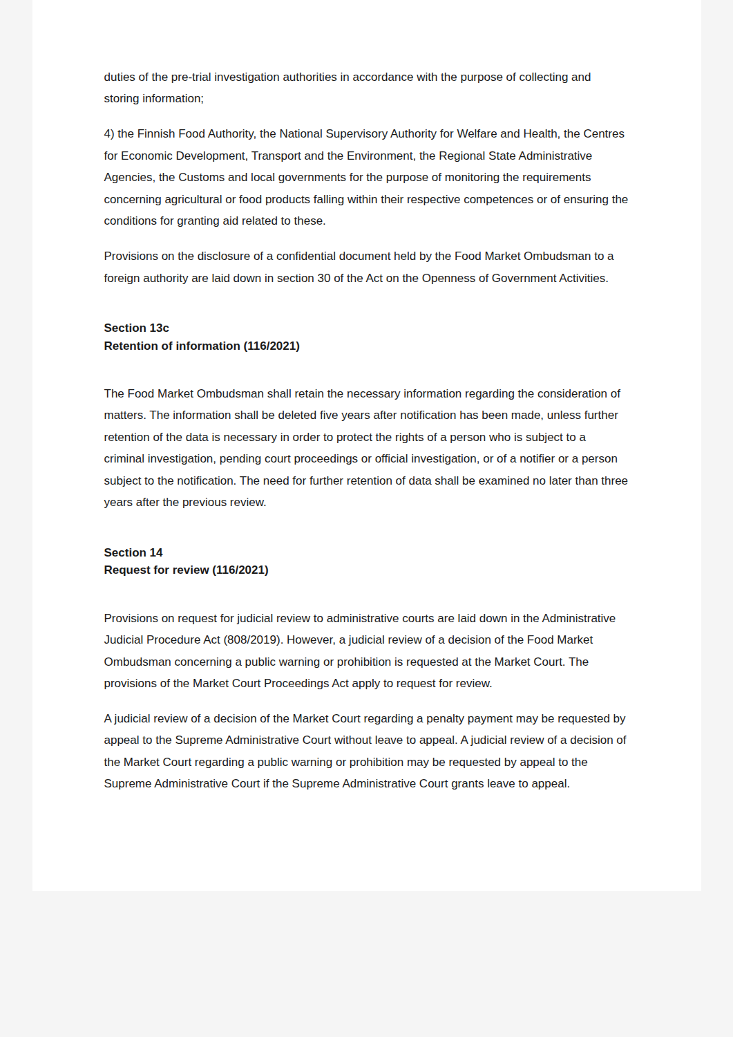duties of the pre-trial investigation authorities in accordance with the purpose of collecting and storing information;
4) the Finnish Food Authority, the National Supervisory Authority for Welfare and Health, the Centres for Economic Development, Transport and the Environment, the Regional State Administrative Agencies, the Customs and local governments for the purpose of monitoring the requirements concerning agricultural or food products falling within their respective competences or of ensuring the conditions for granting aid related to these.
Provisions on the disclosure of a confidential document held by the Food Market Ombudsman to a foreign authority are laid down in section 30 of the Act on the Openness of Government Activities.
Section 13cRetention of information (116/2021)
The Food Market Ombudsman shall retain the necessary information regarding the consideration of matters. The information shall be deleted five years after notification has been made, unless further retention of the data is necessary in order to protect the rights of a person who is subject to a criminal investigation, pending court proceedings or official investigation, or of a notifier or a person subject to the notification. The need for further retention of data shall be examined no later than three years after the previous review.
Section 14Request for review (116/2021)
Provisions on request for judicial review to administrative courts are laid down in the Administrative Judicial Procedure Act (808/2019). However, a judicial review of a decision of the Food Market Ombudsman concerning a public warning or prohibition is requested at the Market Court. The provisions of the Market Court Proceedings Act apply to request for review.
A judicial review of a decision of the Market Court regarding a penalty payment may be requested by appeal to the Supreme Administrative Court without leave to appeal. A judicial review of a decision of the Market Court regarding a public warning or prohibition may be requested by appeal to the Supreme Administrative Court if the Supreme Administrative Court grants leave to appeal.